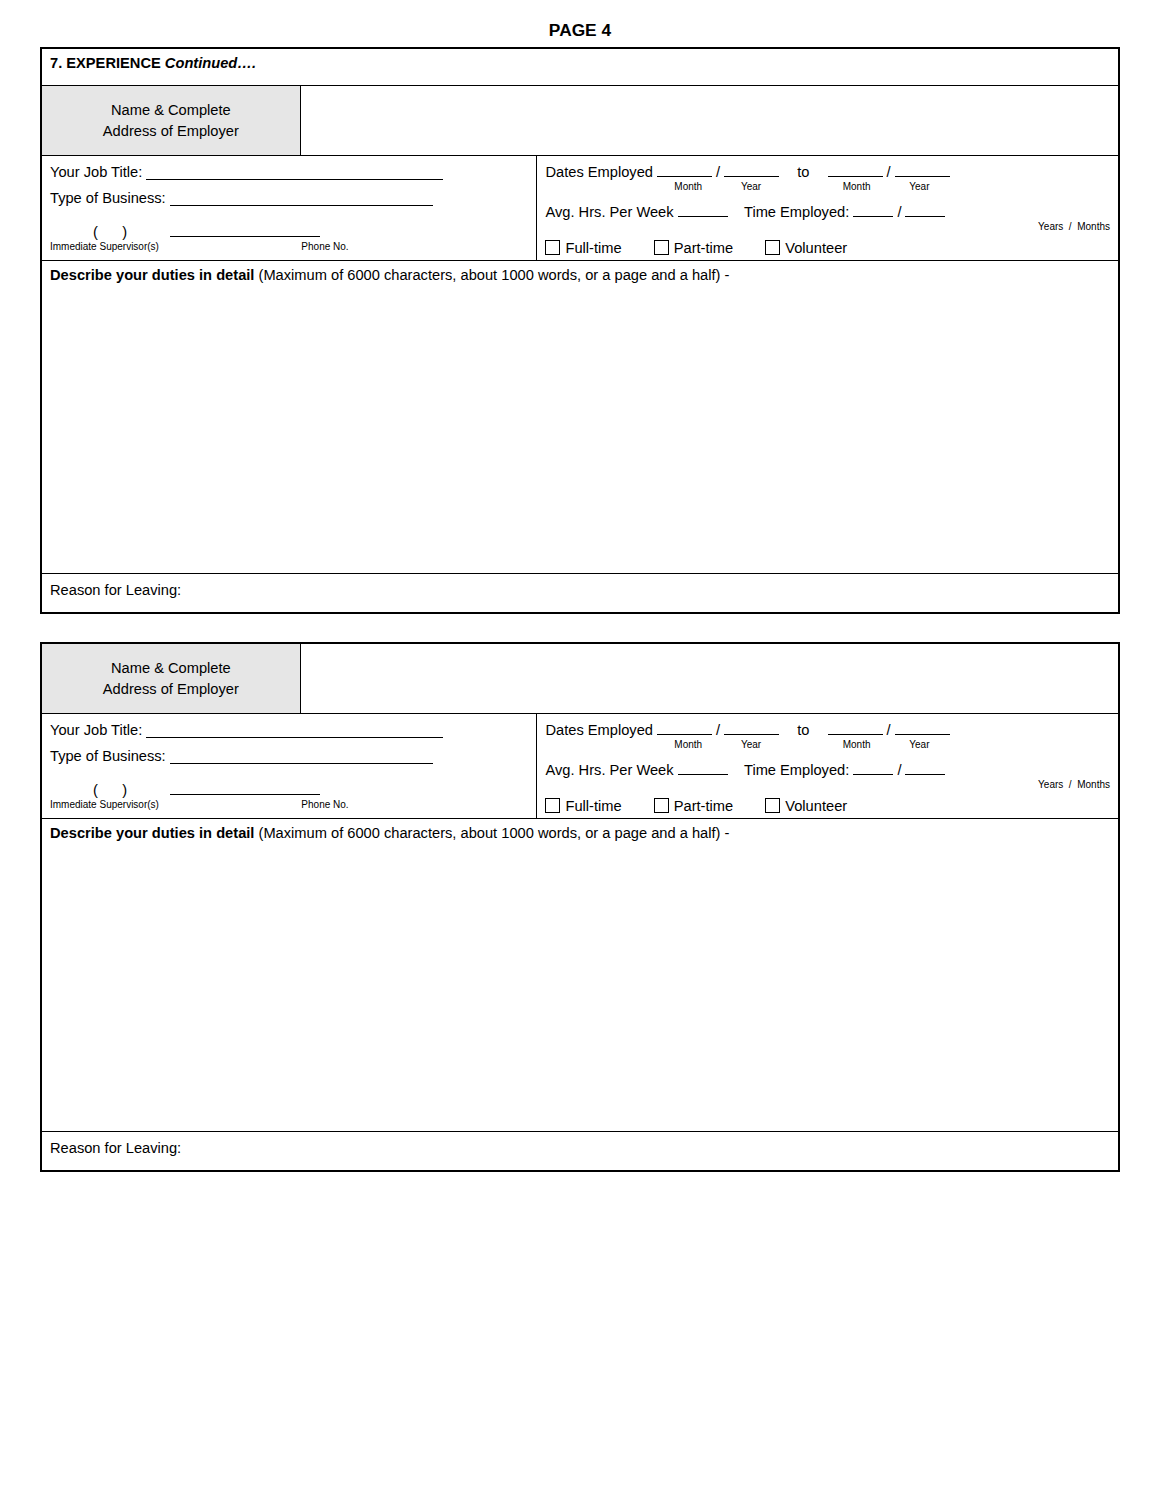PAGE 4
7. EXPERIENCE Continued….
| Name & Complete Address of Employer | |
| Your Job Title: Type of Business: ( ) Immediate Supervisor(s) Phone No. | Dates Employed / to / Month Year Month Year Avg. Hrs. Per Week Time Employed: / Years / Months Full-time Part-time Volunteer |
| Describe your duties in detail (Maximum of 6000 characters, about 1000 words, or a page and a half) - |
| Reason for Leaving: |
| Name & Complete Address of Employer | |
| Your Job Title: Type of Business: ( ) Immediate Supervisor(s) Phone No. | Dates Employed / to / Month Year Month Year Avg. Hrs. Per Week Time Employed: / Years / Months Full-time Part-time Volunteer |
| Describe your duties in detail (Maximum of 6000 characters, about 1000 words, or a page and a half) - |
| Reason for Leaving: |